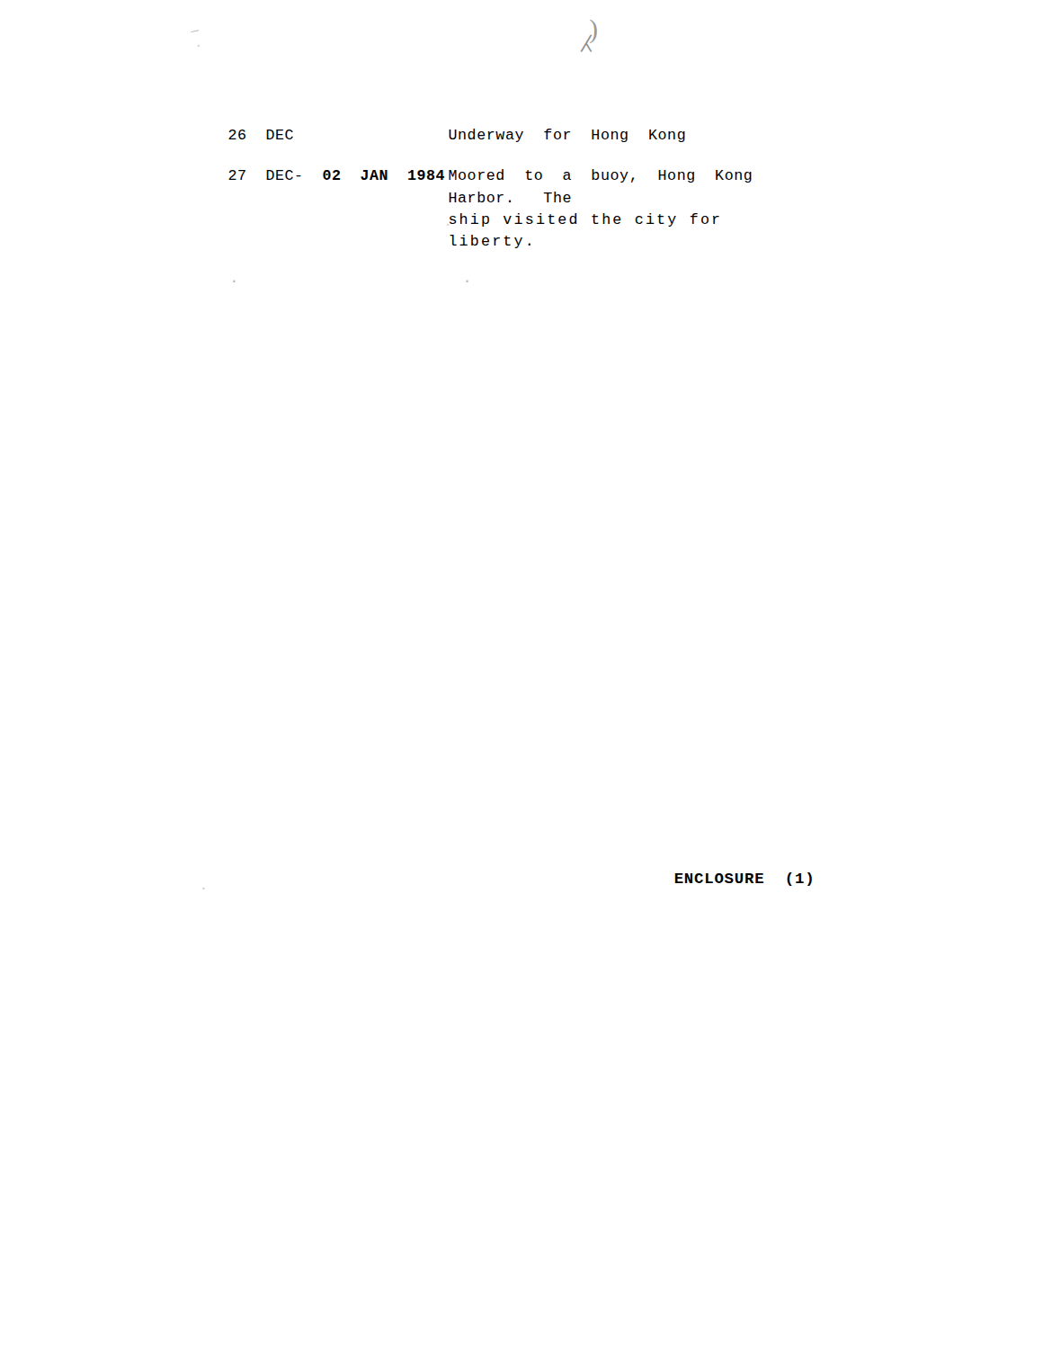— ·
⁁)
26 DEC
Underway for Hong Kong
27 DEC- 02 JAN 1984
Moored to a buoy, Hong Kong Harbor. The
ship visited the city for liberty.
· ·
·
·
ENCLOSURE (1)